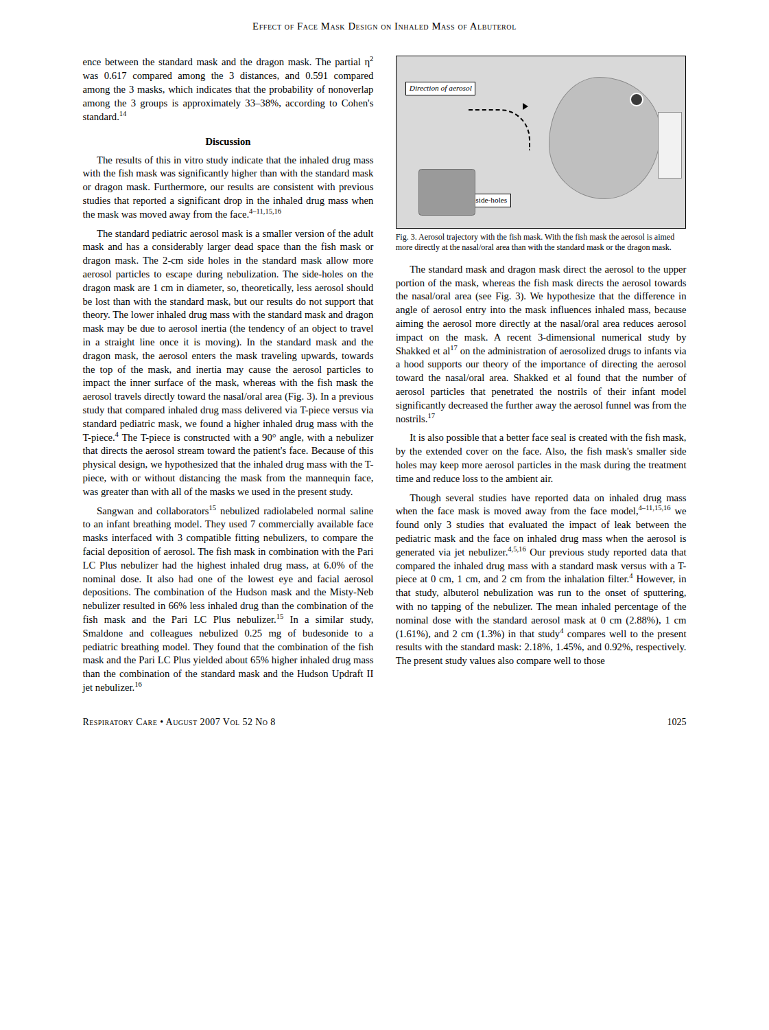Effect of Face Mask Design on Inhaled Mass of Albuterol
ence between the standard mask and the dragon mask. The partial η2 was 0.617 compared among the 3 distances, and 0.591 compared among the 3 masks, which indicates that the probability of nonoverlap among the 3 groups is approximately 33–38%, according to Cohen's standard.14
Discussion
The results of this in vitro study indicate that the inhaled drug mass with the fish mask was significantly higher than with the standard mask or dragon mask. Furthermore, our results are consistent with previous studies that reported a significant drop in the inhaled drug mass when the mask was moved away from the face.4–11,15,16
The standard pediatric aerosol mask is a smaller version of the adult mask and has a considerably larger dead space than the fish mask or dragon mask. The 2-cm side holes in the standard mask allow more aerosol particles to escape during nebulization. The side-holes on the dragon mask are 1 cm in diameter, so, theoretically, less aerosol should be lost than with the standard mask, but our results do not support that theory. The lower inhaled drug mass with the standard mask and dragon mask may be due to aerosol inertia (the tendency of an object to travel in a straight line once it is moving). In the standard mask and the dragon mask, the aerosol enters the mask traveling upwards, towards the top of the mask, and inertia may cause the aerosol particles to impact the inner surface of the mask, whereas with the fish mask the aerosol travels directly toward the nasal/oral area (Fig. 3). In a previous study that compared inhaled drug mass delivered via T-piece versus via standard pediatric mask, we found a higher inhaled drug mass with the T-piece.4 The T-piece is constructed with a 90° angle, with a nebulizer that directs the aerosol stream toward the patient's face. Because of this physical design, we hypothesized that the inhaled drug mass with the T-piece, with or without distancing the mask from the mannequin face, was greater than with all of the masks we used in the present study.
Sangwan and collaborators15 nebulized radiolabeled normal saline to an infant breathing model. They used 7 commercially available face masks interfaced with 3 compatible fitting nebulizers, to compare the facial deposition of aerosol. The fish mask in combination with the Pari LC Plus nebulizer had the highest inhaled drug mass, at 6.0% of the nominal dose. It also had one of the lowest eye and facial aerosol depositions. The combination of the Hudson mask and the Misty-Neb nebulizer resulted in 66% less inhaled drug than the combination of the fish mask and the Pari LC Plus nebulizer.15 In a similar study, Smaldone and colleagues nebulized 0.25 mg of budesonide to a pediatric breathing model. They found that the combination of the fish mask and the Pari LC Plus yielded about 65% higher inhaled drug mass than the combination of the standard mask and the Hudson Updraft II jet nebulizer.16
Direction of aerosol 1 cm side-holes
Fig. 3. Aerosol trajectory with the fish mask. With the fish mask the aerosol is aimed more directly at the nasal/oral area than with the standard mask or the dragon mask.
The standard mask and dragon mask direct the aerosol to the upper portion of the mask, whereas the fish mask directs the aerosol towards the nasal/oral area (see Fig. 3). We hypothesize that the difference in angle of aerosol entry into the mask influences inhaled mass, because aiming the aerosol more directly at the nasal/oral area reduces aerosol impact on the mask. A recent 3-dimensional numerical study by Shakked et al17 on the administration of aerosolized drugs to infants via a hood supports our theory of the importance of directing the aerosol toward the nasal/oral area. Shakked et al found that the number of aerosol particles that penetrated the nostrils of their infant model significantly decreased the further away the aerosol funnel was from the nostrils.17
It is also possible that a better face seal is created with the fish mask, by the extended cover on the face. Also, the fish mask's smaller side holes may keep more aerosol particles in the mask during the treatment time and reduce loss to the ambient air.
Though several studies have reported data on inhaled drug mass when the face mask is moved away from the face model,4–11,15,16 we found only 3 studies that evaluated the impact of leak between the pediatric mask and the face on inhaled drug mass when the aerosol is generated via jet nebulizer.4,5,16 Our previous study reported data that compared the inhaled drug mass with a standard mask versus with a T-piece at 0 cm, 1 cm, and 2 cm from the inhalation filter.4 However, in that study, albuterol nebulization was run to the onset of sputtering, with no tapping of the nebulizer. The mean inhaled percentage of the nominal dose with the standard aerosol mask at 0 cm (2.88%), 1 cm (1.61%), and 2 cm (1.3%) in that study4 compares well to the present results with the standard mask: 2.18%, 1.45%, and 0.92%, respectively. The present study values also compare well to those
Respiratory Care • August 2007 Vol 52 No 8 1025